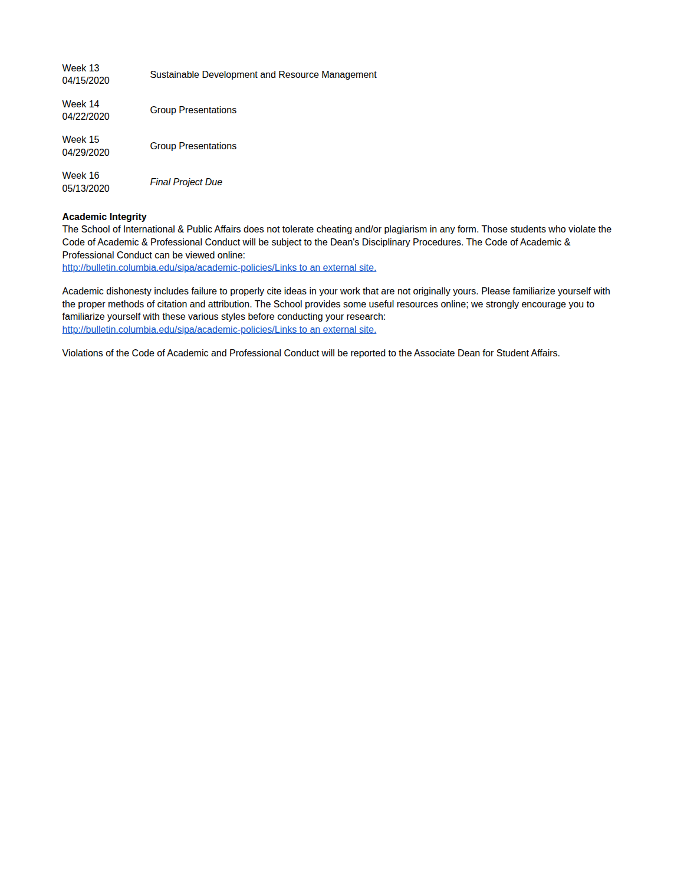| Week 13 04/15/2020 | Sustainable Development and Resource Management |
| Week 14 04/22/2020 | Group Presentations |
| Week 15 04/29/2020 | Group Presentations |
| Week 16 05/13/2020 | Final Project Due |
Academic Integrity
The School of International & Public Affairs does not tolerate cheating and/or plagiarism in any form. Those students who violate the Code of Academic & Professional Conduct will be subject to the Dean's Disciplinary Procedures. The Code of Academic & Professional Conduct can be viewed online:
http://bulletin.columbia.edu/sipa/academic-policies/Links to an external site.
Academic dishonesty includes failure to properly cite ideas in your work that are not originally yours. Please familiarize yourself with the proper methods of citation and attribution. The School provides some useful resources online; we strongly encourage you to familiarize yourself with these various styles before conducting your research:
http://bulletin.columbia.edu/sipa/academic-policies/Links to an external site.
Violations of the Code of Academic and Professional Conduct will be reported to the Associate Dean for Student Affairs.